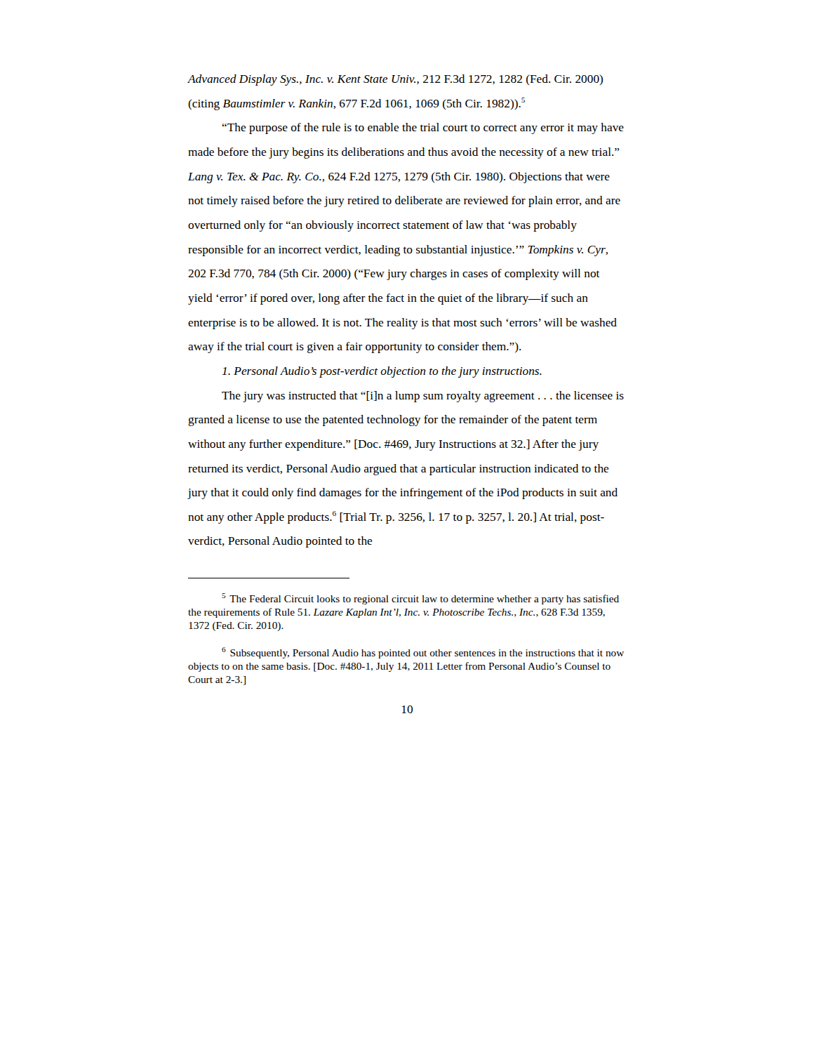Advanced Display Sys., Inc. v. Kent State Univ., 212 F.3d 1272, 1282 (Fed. Cir. 2000) (citing Baumstimler v. Rankin, 677 F.2d 1061, 1069 (5th Cir. 1982)).5
“The purpose of the rule is to enable the trial court to correct any error it may have made before the jury begins its deliberations and thus avoid the necessity of a new trial.” Lang v. Tex. & Pac. Ry. Co., 624 F.2d 1275, 1279 (5th Cir. 1980). Objections that were not timely raised before the jury retired to deliberate are reviewed for plain error, and are overturned only for “an obviously incorrect statement of law that ‘was probably responsible for an incorrect verdict, leading to substantial injustice.’” Tompkins v. Cyr, 202 F.3d 770, 784 (5th Cir. 2000) (“Few jury charges in cases of complexity will not yield ‘error’ if pored over, long after the fact in the quiet of the library—if such an enterprise is to be allowed. It is not. The reality is that most such ‘errors’ will be washed away if the trial court is given a fair opportunity to consider them.”).
1. Personal Audio’s post-verdict objection to the jury instructions.
The jury was instructed that “[i]n a lump sum royalty agreement . . . the licensee is granted a license to use the patented technology for the remainder of the patent term without any further expenditure.” [Doc. #469, Jury Instructions at 32.] After the jury returned its verdict, Personal Audio argued that a particular instruction indicated to the jury that it could only find damages for the infringement of the iPod products in suit and not any other Apple products.6 [Trial Tr. p. 3256, l. 17 to p. 3257, l. 20.] At trial, post-verdict, Personal Audio pointed to the
5 The Federal Circuit looks to regional circuit law to determine whether a party has satisfied the requirements of Rule 51. Lazare Kaplan Int’l, Inc. v. Photoscribe Techs., Inc., 628 F.3d 1359, 1372 (Fed. Cir. 2010).
6 Subsequently, Personal Audio has pointed out other sentences in the instructions that it now objects to on the same basis. [Doc. #480-1, July 14, 2011 Letter from Personal Audio’s Counsel to Court at 2-3.]
10